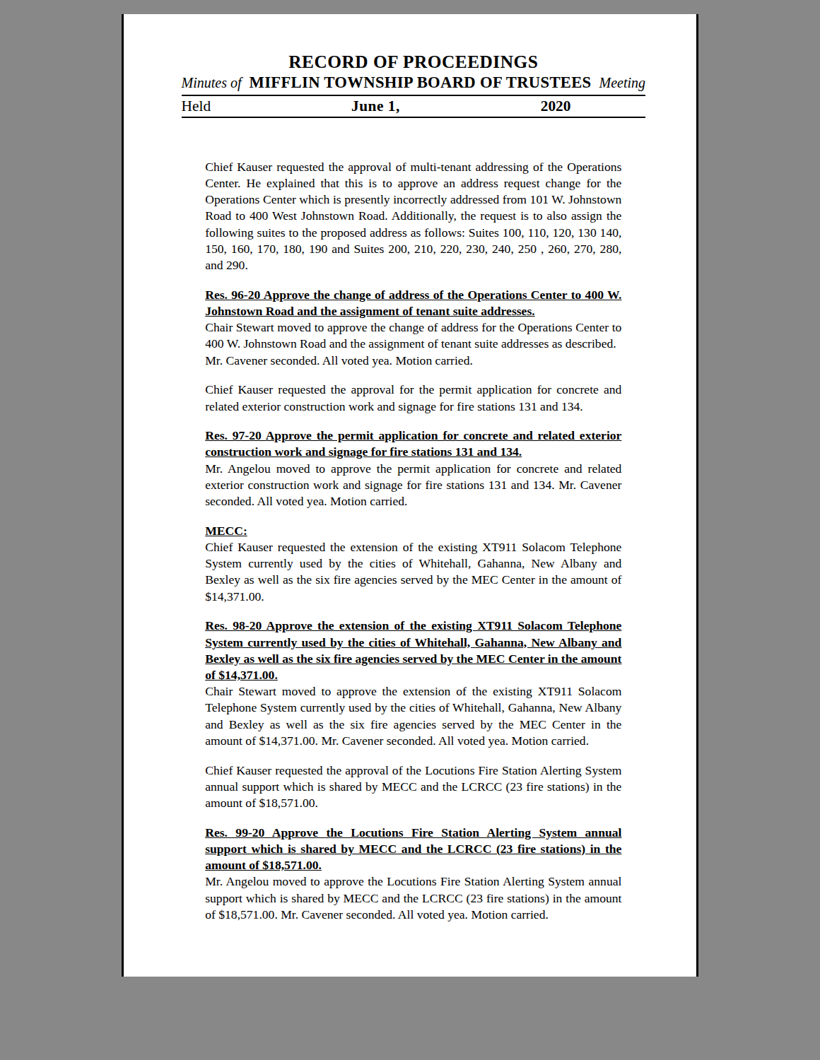RECORD OF PROCEEDINGS
Minutes of MIFFLIN TOWNSHIP BOARD OF TRUSTEES Meeting
Held June 1, 2020
Chief Kauser requested the approval of multi-tenant addressing of the Operations Center. He explained that this is to approve an address request change for the Operations Center which is presently incorrectly addressed from 101 W. Johnstown Road to 400 West Johnstown Road. Additionally, the request is to also assign the following suites to the proposed address as follows: Suites 100, 110, 120, 130 140, 150, 160, 170, 180, 190 and Suites 200, 210, 220, 230, 240, 250 , 260, 270, 280, and 290.
Res. 96-20 Approve the change of address of the Operations Center to 400 W. Johnstown Road and the assignment of tenant suite addresses.
Chair Stewart moved to approve the change of address for the Operations Center to 400 W. Johnstown Road and the assignment of tenant suite addresses as described.
Mr. Cavener seconded. All voted yea. Motion carried.
Chief Kauser requested the approval for the permit application for concrete and related exterior construction work and signage for fire stations 131 and 134.
Res. 97-20 Approve the permit application for concrete and related exterior construction work and signage for fire stations 131 and 134.
Mr. Angelou moved to approve the permit application for concrete and related exterior construction work and signage for fire stations 131 and 134. Mr. Cavener seconded. All voted yea. Motion carried.
MECC:
Chief Kauser requested the extension of the existing XT911 Solacom Telephone System currently used by the cities of Whitehall, Gahanna, New Albany and Bexley as well as the six fire agencies served by the MEC Center in the amount of $14,371.00.
Res. 98-20 Approve the extension of the existing XT911 Solacom Telephone System currently used by the cities of Whitehall, Gahanna, New Albany and Bexley as well as the six fire agencies served by the MEC Center in the amount of $14,371.00.
Chair Stewart moved to approve the extension of the existing XT911 Solacom Telephone System currently used by the cities of Whitehall, Gahanna, New Albany and Bexley as well as the six fire agencies served by the MEC Center in the amount of $14,371.00. Mr. Cavener seconded. All voted yea. Motion carried.
Chief Kauser requested the approval of the Locutions Fire Station Alerting System annual support which is shared by MECC and the LCRCC (23 fire stations) in the amount of $18,571.00.
Res. 99-20 Approve the Locutions Fire Station Alerting System annual support which is shared by MECC and the LCRCC (23 fire stations) in the amount of $18,571.00.
Mr. Angelou moved to approve the Locutions Fire Station Alerting System annual support which is shared by MECC and the LCRCC (23 fire stations) in the amount of $18,571.00. Mr. Cavener seconded. All voted yea. Motion carried.